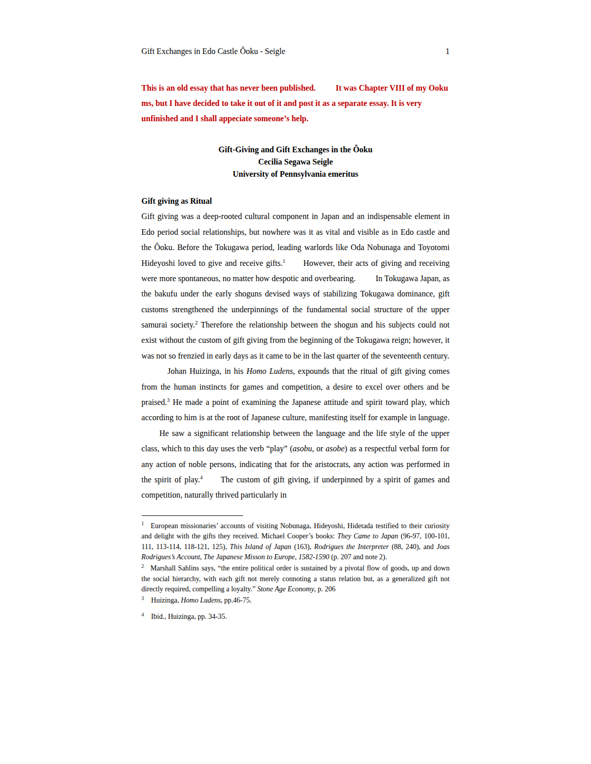Gift Exchanges in Edo Castle Ôoku - Seigle 1
This is an old essay that has never been published. It was Chapter VIII of my Ooku ms, but I have decided to take it out of it and post it as a separate essay. It is very unfinished and I shall appeciate someone’s help.
Gift-Giving and Gift Exchanges in the Ôoku Cecilia Segawa Seigle University of Pennsylvania emeritus
Gift giving as Ritual
Gift giving was a deep-rooted cultural component in Japan and an indispensable element in Edo period social relationships, but nowhere was it as vital and visible as in Edo castle and the Ôoku. Before the Tokugawa period, leading warlords like Oda Nobunaga and Toyotomi Hideyoshi loved to give and receive gifts.1 However, their acts of giving and receiving were more spontaneous, no matter how despotic and overbearing. In Tokugawa Japan, as the bakufu under the early shoguns devised ways of stabilizing Tokugawa dominance, gift customs strengthened the underpinnings of the fundamental social structure of the upper samurai society.2 Therefore the relationship between the shogun and his subjects could not exist without the custom of gift giving from the beginning of the Tokugawa reign; however, it was not so frenzied in early days as it came to be in the last quarter of the seventeenth century.
Johan Huizinga, in his Homo Ludens, expounds that the ritual of gift giving comes from the human instincts for games and competition, a desire to excel over others and be praised.3 He made a point of examining the Japanese attitude and spirit toward play, which according to him is at the root of Japanese culture, manifesting itself for example in language. He saw a significant relationship between the language and the life style of the upper class, which to this day uses the verb “play” (asobu, or asobe) as a respectful verbal form for any action of noble persons, indicating that for the aristocrats, any action was performed in the spirit of play.4 The custom of gift giving, if underpinned by a spirit of games and competition, naturally thrived particularly in
1 European missionaries’ accounts of visiting Nobunaga, Hideyoshi, Hidetada testified to their curiosity and delight with the gifts they received. Michael Cooper’s books: They Came to Japan (96-97, 100-101, 111, 113-114, 118-121, 125), This Island of Japan (163), Rodrigues the Interpreter (88, 240), and Joas Rodrigues’s Account, The Japanese Misson to Europe, 1582-1590 (p. 207 and note 2).
2 Marshall Sahlins says, “the entire political order is sustained by a pivotal flow of goods, up and down the social hierarchy, with each gift not merely connoting a status relation but, as a generalized gift not directly required, compelling a loyalty.” Stone Age Economy, p. 206
3 Huizinga, Homo Ludens, pp.46-75.
4 Ibid., Huizinga, pp. 34-35.